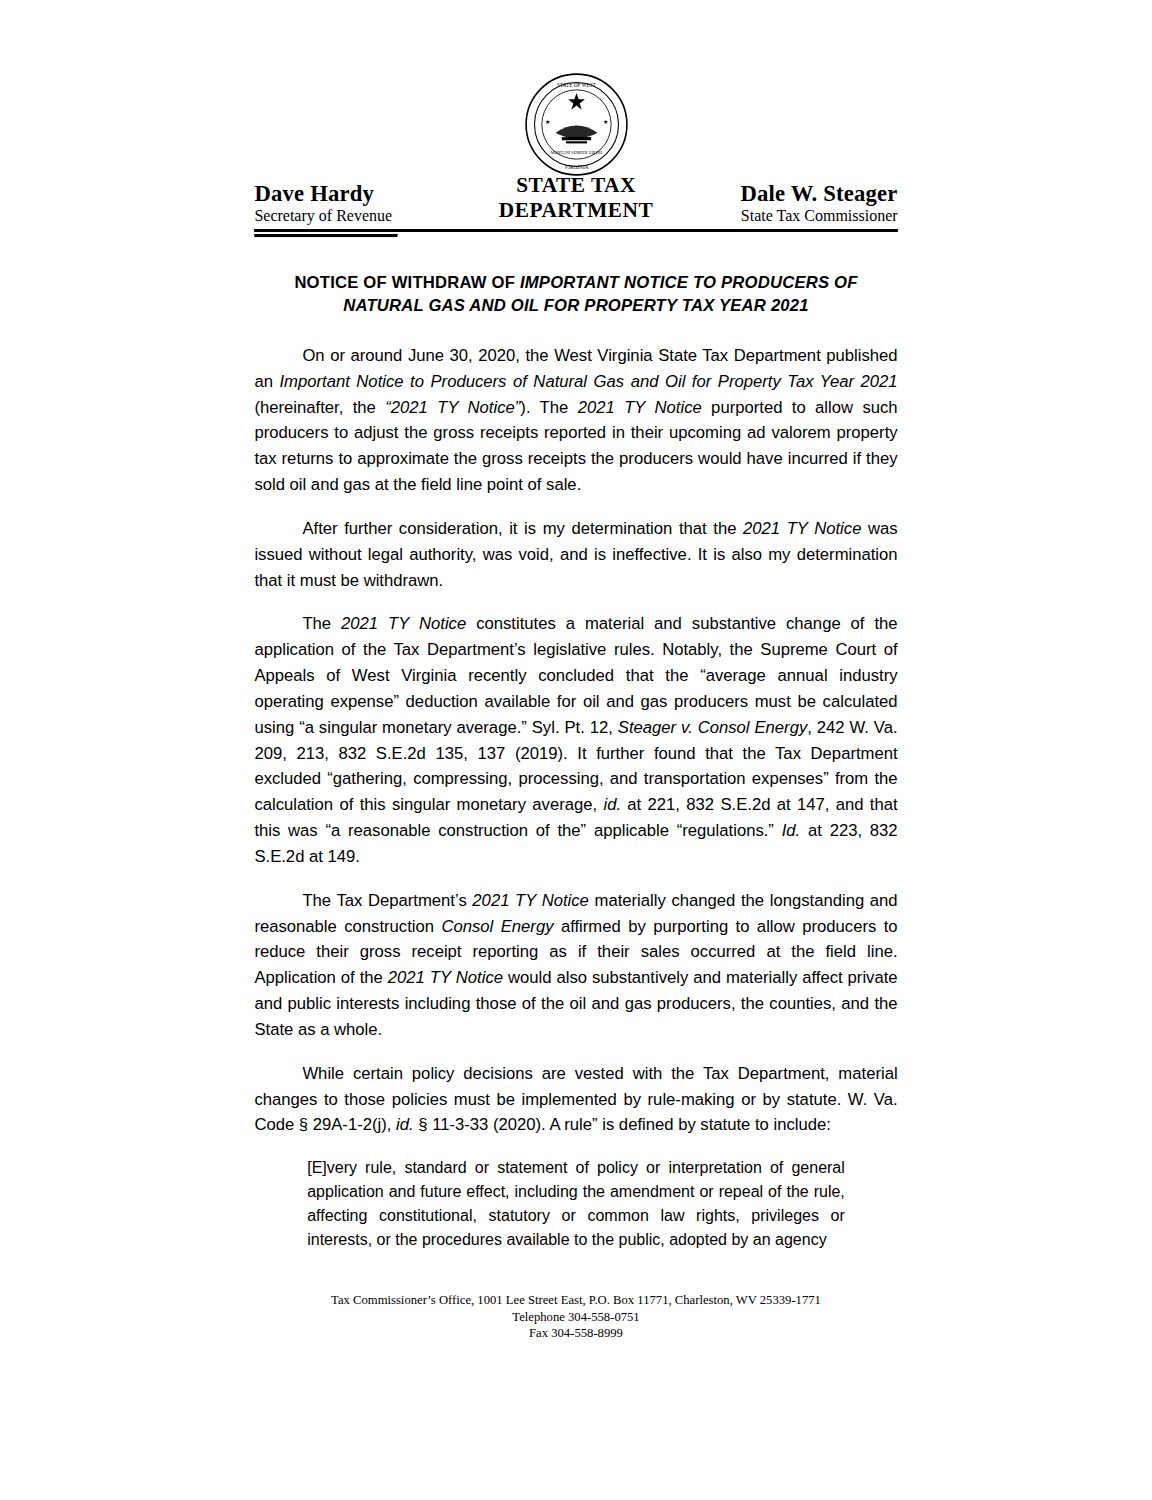STATE OF WEST VIRGINIA MONTANI SEMPER LIBERI ★ ★
Dave Hardy
Secretary of Revenue
STATE TAX DEPARTMENT
Dale W. Steager
State Tax Commissioner
NOTICE OF WITHDRAW OF IMPORTANT NOTICE TO PRODUCERS OF NATURAL GAS AND OIL FOR PROPERTY TAX YEAR 2021
On or around June 30, 2020, the West Virginia State Tax Department published an Important Notice to Producers of Natural Gas and Oil for Property Tax Year 2021 (hereinafter, the “2021 TY Notice”). The 2021 TY Notice purported to allow such producers to adjust the gross receipts reported in their upcoming ad valorem property tax returns to approximate the gross receipts the producers would have incurred if they sold oil and gas at the field line point of sale.
After further consideration, it is my determination that the 2021 TY Notice was issued without legal authority, was void, and is ineffective. It is also my determination that it must be withdrawn.
The 2021 TY Notice constitutes a material and substantive change of the application of the Tax Department’s legislative rules. Notably, the Supreme Court of Appeals of West Virginia recently concluded that the “average annual industry operating expense” deduction available for oil and gas producers must be calculated using “a singular monetary average.” Syl. Pt. 12, Steager v. Consol Energy, 242 W. Va. 209, 213, 832 S.E.2d 135, 137 (2019). It further found that the Tax Department excluded “gathering, compressing, processing, and transportation expenses” from the calculation of this singular monetary average, id. at 221, 832 S.E.2d at 147, and that this was “a reasonable construction of the” applicable “regulations.” Id. at 223, 832 S.E.2d at 149.
The Tax Department’s 2021 TY Notice materially changed the longstanding and reasonable construction Consol Energy affirmed by purporting to allow producers to reduce their gross receipt reporting as if their sales occurred at the field line. Application of the 2021 TY Notice would also substantively and materially affect private and public interests including those of the oil and gas producers, the counties, and the State as a whole.
While certain policy decisions are vested with the Tax Department, material changes to those policies must be implemented by rule-making or by statute. W. Va. Code § 29A-1-2(j), id. § 11-3-33 (2020). A rule” is defined by statute to include:
[E]very rule, standard or statement of policy or interpretation of general application and future effect, including the amendment or repeal of the rule, affecting constitutional, statutory or common law rights, privileges or interests, or the procedures available to the public, adopted by an agency
Tax Commissioner’s Office, 1001 Lee Street East, P.O. Box 11771, Charleston, WV 25339-1771
Telephone 304-558-0751
Fax 304-558-8999